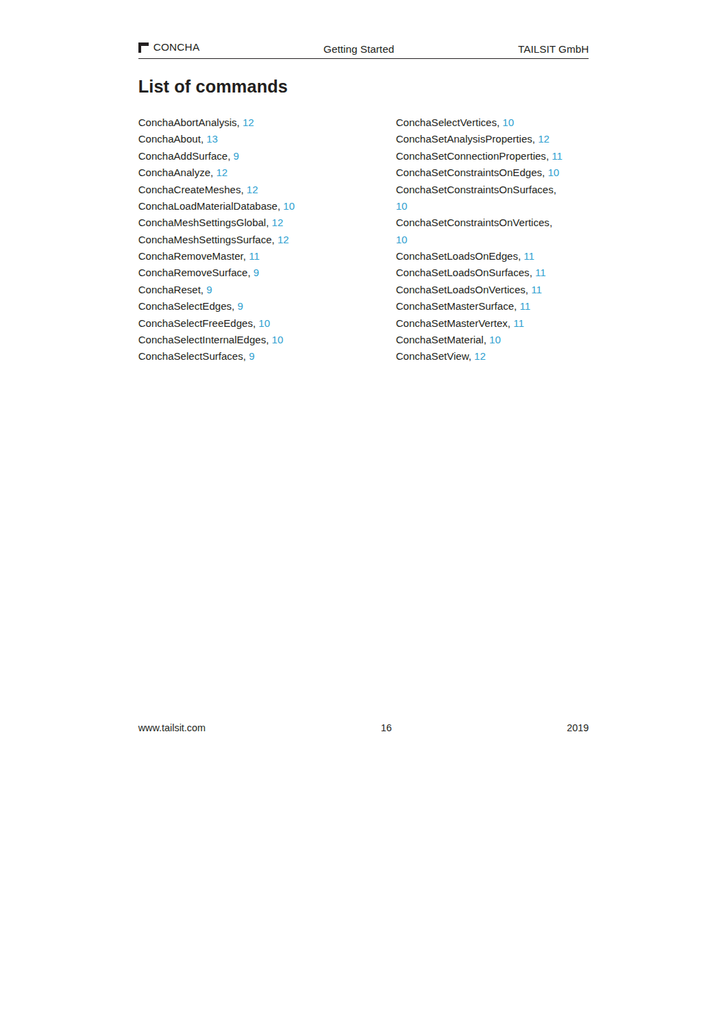CONCHA
Getting Started
TAILSIT GmbH
List of commands
ConchaAbortAnalysis, 12
ConchaAbout, 13
ConchaAddSurface, 9
ConchaAnalyze, 12
ConchaCreateMeshes, 12
ConchaLoadMaterialDatabase, 10
ConchaMeshSettingsGlobal, 12
ConchaMeshSettingsSurface, 12
ConchaRemoveMaster, 11
ConchaRemoveSurface, 9
ConchaReset, 9
ConchaSelectEdges, 9
ConchaSelectFreeEdges, 10
ConchaSelectInternalEdges, 10
ConchaSelectSurfaces, 9
ConchaSelectVertices, 10
ConchaSetAnalysisProperties, 12
ConchaSetConnectionProperties, 11
ConchaSetConstraintsOnEdges, 10
ConchaSetConstraintsOnSurfaces, 10
ConchaSetConstraintsOnVertices, 10
ConchaSetLoadsOnEdges, 11
ConchaSetLoadsOnSurfaces, 11
ConchaSetLoadsOnVertices, 11
ConchaSetMasterSurface, 11
ConchaSetMasterVertex, 11
ConchaSetMaterial, 10
ConchaSetView, 12
www.tailsit.com
16
2019